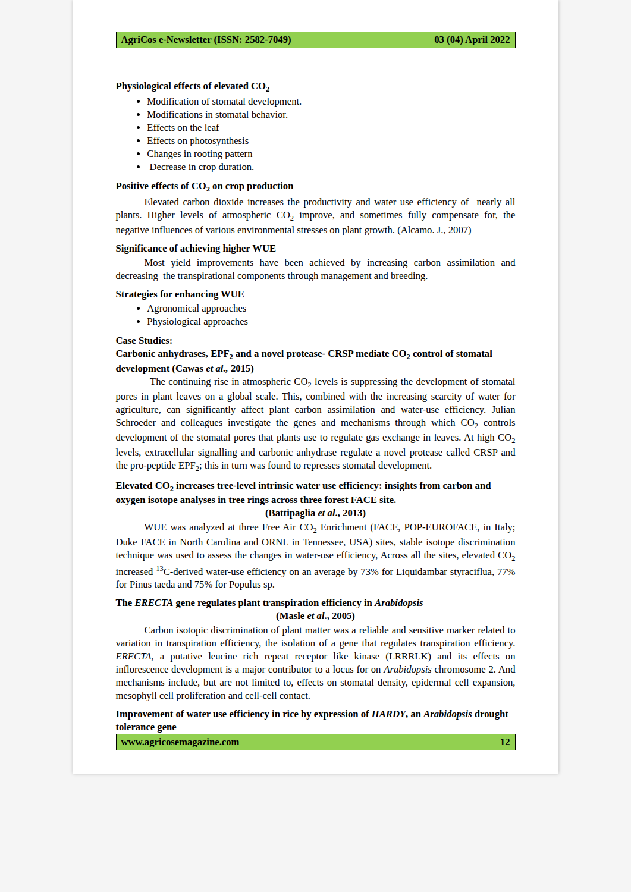AgriCos e-Newsletter (ISSN: 2582-7049) 03 (04) April 2022
Physiological effects of elevated CO2
Modification of stomatal development.
Modifications in stomatal behavior.
Effects on the leaf
Effects on photosynthesis
Changes in rooting pattern
Decrease in crop duration.
Positive effects of CO2 on crop production
Elevated carbon dioxide increases the productivity and water use efficiency of nearly all plants. Higher levels of atmospheric CO2 improve, and sometimes fully compensate for, the negative influences of various environmental stresses on plant growth. (Alcamo. J., 2007)
Significance of achieving higher WUE
Most yield improvements have been achieved by increasing carbon assimilation and decreasing the transpirational components through management and breeding.
Strategies for enhancing WUE
Agronomical approaches
Physiological approaches
Case Studies:
Carbonic anhydrases, EPF2 and a novel protease- CRSP mediate CO2 control of stomatal development (Cawas et al., 2015)
The continuing rise in atmospheric CO2 levels is suppressing the development of stomatal pores in plant leaves on a global scale. This, combined with the increasing scarcity of water for agriculture, can significantly affect plant carbon assimilation and water-use efficiency. Julian Schroeder and colleagues investigate the genes and mechanisms through which CO2 controls development of the stomatal pores that plants use to regulate gas exchange in leaves. At high CO2 levels, extracellular signalling and carbonic anhydrase regulate a novel protease called CRSP and the pro-peptide EPF2; this in turn was found to represses stomatal development.
Elevated CO2 increases tree-level intrinsic water use efficiency: insights from carbon and oxygen isotope analyses in tree rings across three forest FACE site.
(Battipaglia et al., 2013)
WUE was analyzed at three Free Air CO2 Enrichment (FACE, POP-EUROFACE, in Italy; Duke FACE in North Carolina and ORNL in Tennessee, USA) sites, stable isotope discrimination technique was used to assess the changes in water-use efficiency, Across all the sites, elevated CO2 increased 13C-derived water-use efficiency on an average by 73% for Liquidambar styraciflua, 77% for Pinus taeda and 75% for Populus sp.
The ERECTA gene regulates plant transpiration efficiency in Arabidopsis
(Masle et al., 2005)
Carbon isotopic discrimination of plant matter was a reliable and sensitive marker related to variation in transpiration efficiency, the isolation of a gene that regulates transpiration efficiency. ERECTA, a putative leucine rich repeat receptor like kinase (LRRRLK) and its effects on inflorescence development is a major contributor to a locus for on Arabidopsis chromosome 2. And mechanisms include, but are not limited to, effects on stomatal density, epidermal cell expansion, mesophyll cell proliferation and cell-cell contact.
Improvement of water use efficiency in rice by expression of HARDY, an Arabidopsis drought tolerance gene
www.agricosemagazine.com 12